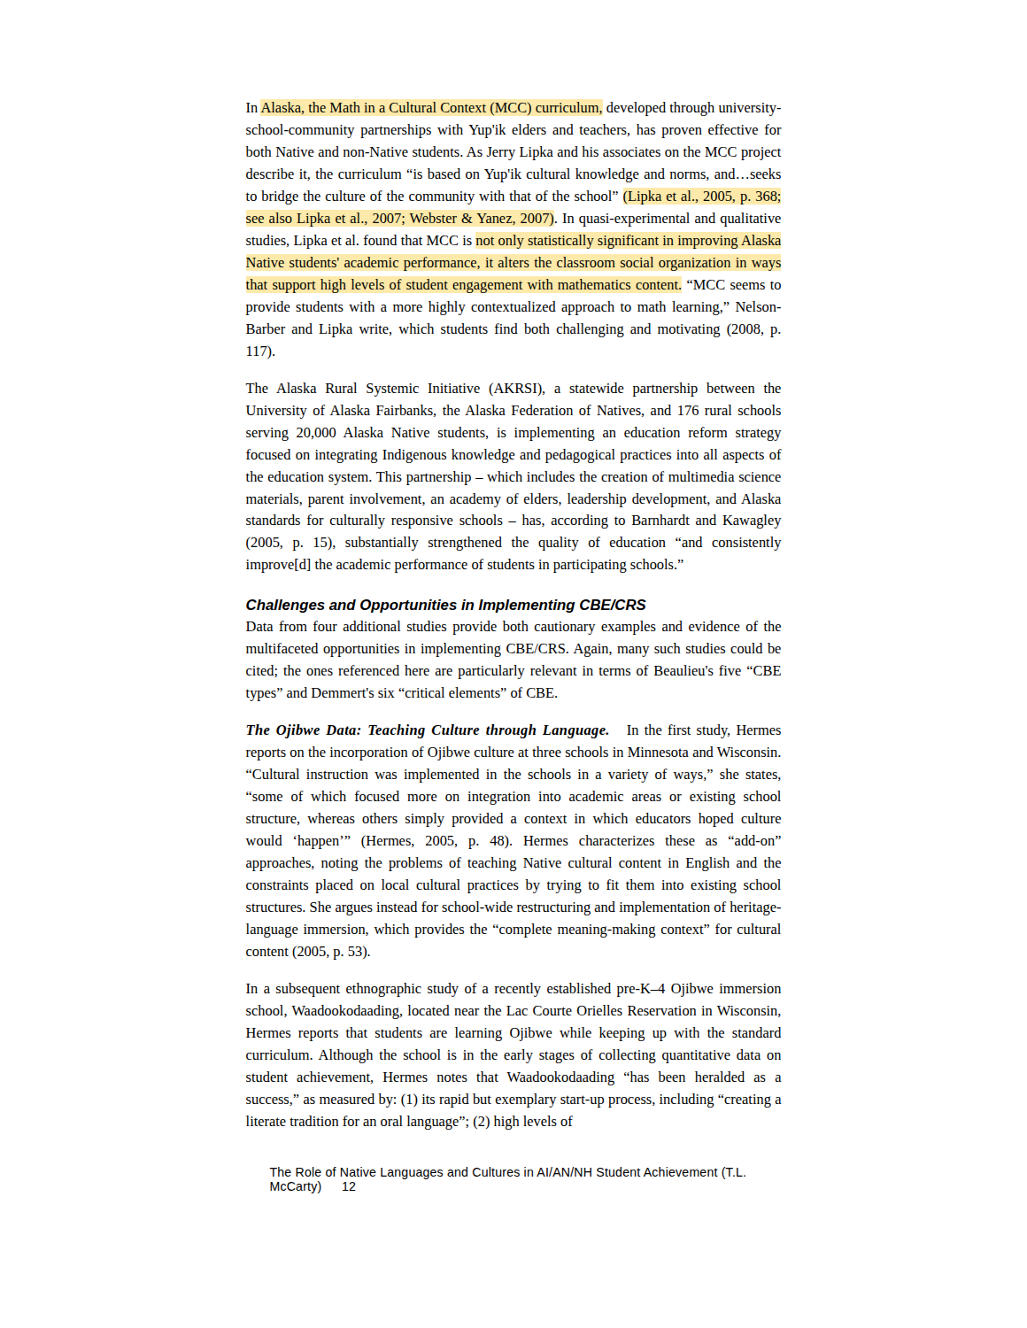In Alaska, the Math in a Cultural Context (MCC) curriculum, developed through university-school-community partnerships with Yup'ik elders and teachers, has proven effective for both Native and non-Native students. As Jerry Lipka and his associates on the MCC project describe it, the curriculum “is based on Yup'ik cultural knowledge and norms, and…seeks to bridge the culture of the community with that of the school” (Lipka et al., 2005, p. 368; see also Lipka et al., 2007; Webster & Yanez, 2007). In quasi-experimental and qualitative studies, Lipka et al. found that MCC is not only statistically significant in improving Alaska Native students' academic performance, it alters the classroom social organization in ways that support high levels of student engagement with mathematics content. “MCC seems to provide students with a more highly contextualized approach to math learning,” Nelson-Barber and Lipka write, which students find both challenging and motivating (2008, p. 117).
The Alaska Rural Systemic Initiative (AKRSI), a statewide partnership between the University of Alaska Fairbanks, the Alaska Federation of Natives, and 176 rural schools serving 20,000 Alaska Native students, is implementing an education reform strategy focused on integrating Indigenous knowledge and pedagogical practices into all aspects of the education system. This partnership – which includes the creation of multimedia science materials, parent involvement, an academy of elders, leadership development, and Alaska standards for culturally responsive schools – has, according to Barnhardt and Kawagley (2005, p. 15), substantially strengthened the quality of education “and consistently improve[d] the academic performance of students in participating schools.”
Challenges and Opportunities in Implementing CBE/CRS
Data from four additional studies provide both cautionary examples and evidence of the multifaceted opportunities in implementing CBE/CRS. Again, many such studies could be cited; the ones referenced here are particularly relevant in terms of Beaulieu's five “CBE types” and Demmert's six “critical elements” of CBE.
The Ojibwe Data: Teaching Culture through Language. In the first study, Hermes reports on the incorporation of Ojibwe culture at three schools in Minnesota and Wisconsin. “Cultural instruction was implemented in the schools in a variety of ways,” she states, “some of which focused more on integration into academic areas or existing school structure, whereas others simply provided a context in which educators hoped culture would ‘happen’” (Hermes, 2005, p. 48). Hermes characterizes these as “add-on” approaches, noting the problems of teaching Native cultural content in English and the constraints placed on local cultural practices by trying to fit them into existing school structures. She argues instead for school-wide restructuring and implementation of heritage-language immersion, which provides the “complete meaning-making context” for cultural content (2005, p. 53).
In a subsequent ethnographic study of a recently established pre-K–4 Ojibwe immersion school, Waadookodaading, located near the Lac Courte Orielles Reservation in Wisconsin, Hermes reports that students are learning Ojibwe while keeping up with the standard curriculum. Although the school is in the early stages of collecting quantitative data on student achievement, Hermes notes that Waadookodaading “has been heralded as a success,” as measured by: (1) its rapid but exemplary start-up process, including “creating a literate tradition for an oral language”; (2) high levels of
The Role of Native Languages and Cultures in AI/AN/NH Student Achievement (T.L. McCarty)12